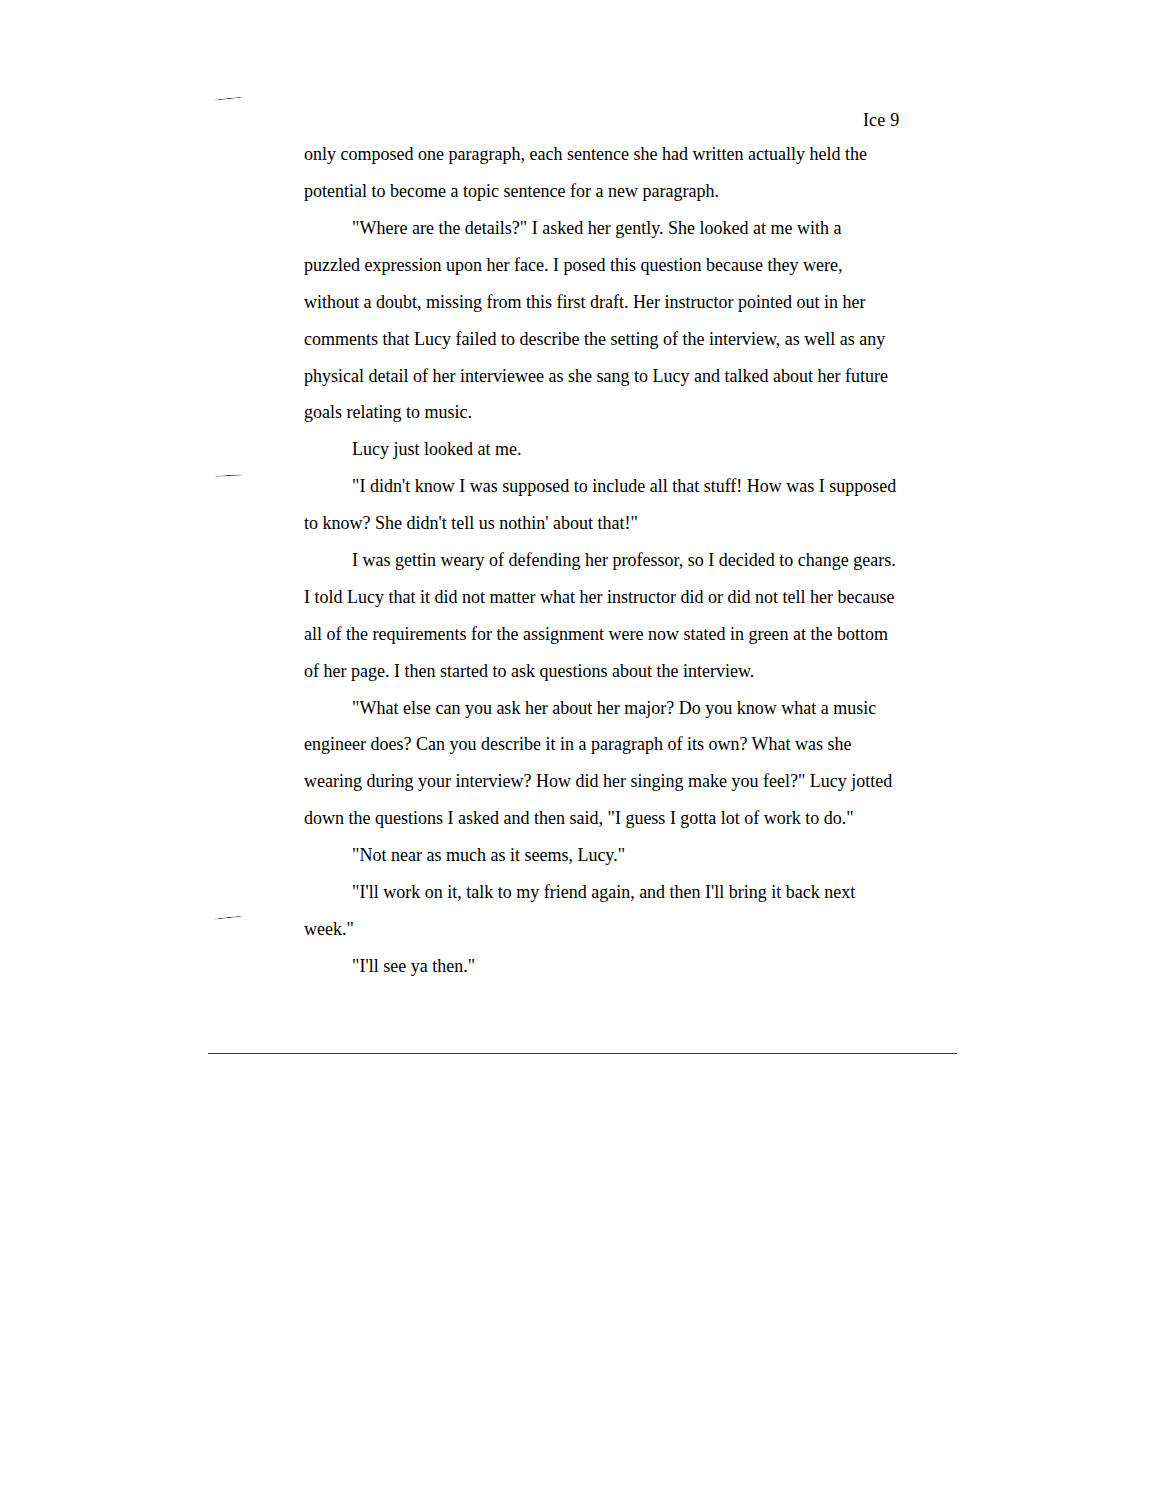Ice 9
only composed one paragraph, each sentence she had written actually held the potential to become a topic sentence for a new paragraph.
"Where are the details?" I asked her gently. She looked at me with a puzzled expression upon her face. I posed this question because they were, without a doubt, missing from this first draft. Her instructor pointed out in her comments that Lucy failed to describe the setting of the interview, as well as any physical detail of her interviewee as she sang to Lucy and talked about her future goals relating to music.
Lucy just looked at me.
"I didn't know I was supposed to include all that stuff! How was I supposed to know? She didn't tell us nothin' about that!"
I was gettin weary of defending her professor, so I decided to change gears. I told Lucy that it did not matter what her instructor did or did not tell her because all of the requirements for the assignment were now stated in green at the bottom of her page. I then started to ask questions about the interview.
"What else can you ask her about her major? Do you know what a music engineer does? Can you describe it in a paragraph of its own? What was she wearing during your interview? How did her singing make you feel?" Lucy jotted down the questions I asked and then said, "I guess I gotta lot of work to do."
"Not near as much as it seems, Lucy."
"I'll work on it, talk to my friend again, and then I'll bring it back next week."
"I'll see ya then."